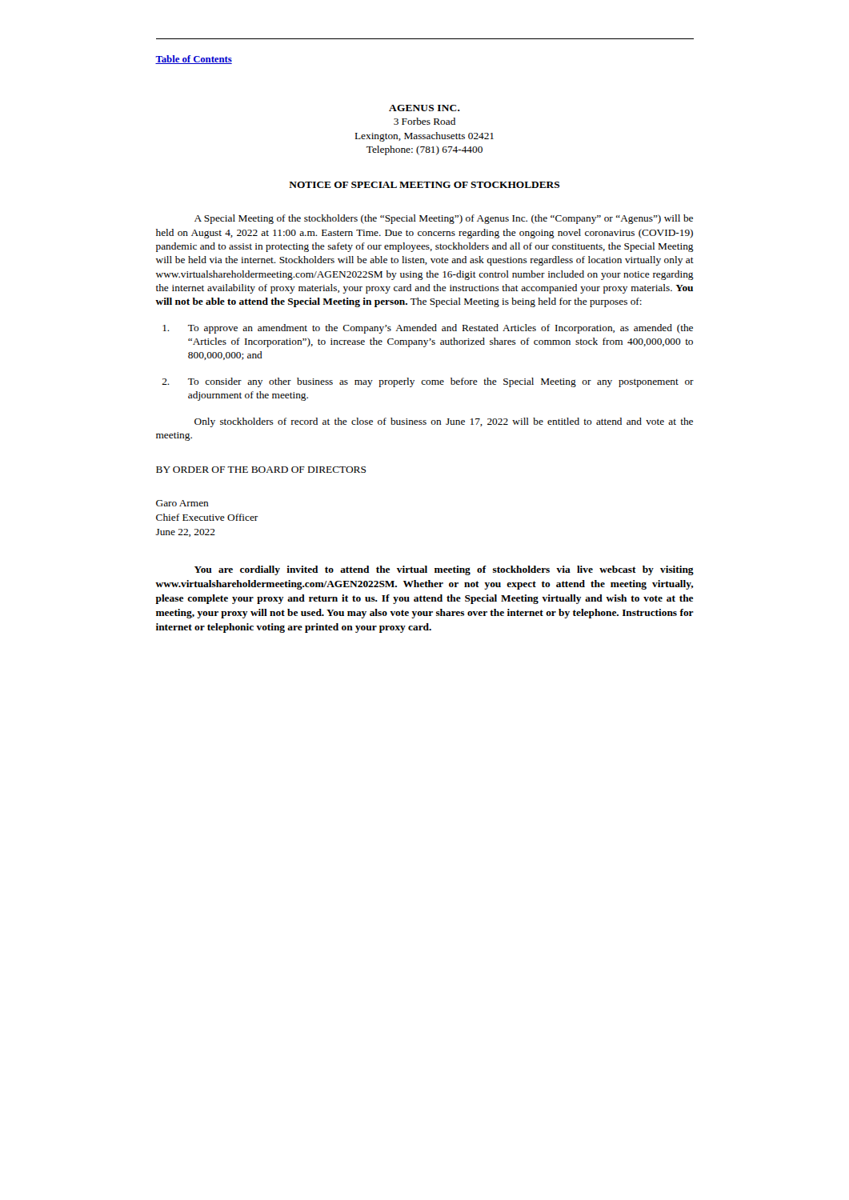Table of Contents
AGENUS INC.
3 Forbes Road
Lexington, Massachusetts 02421
Telephone: (781) 674-4400
NOTICE OF SPECIAL MEETING OF STOCKHOLDERS
A Special Meeting of the stockholders (the “Special Meeting”) of Agenus Inc. (the “Company” or “Agenus”) will be held on August 4, 2022 at 11:00 a.m. Eastern Time. Due to concerns regarding the ongoing novel coronavirus (COVID-19) pandemic and to assist in protecting the safety of our employees, stockholders and all of our constituents, the Special Meeting will be held via the internet. Stockholders will be able to listen, vote and ask questions regardless of location virtually only at www.virtualshareholdermeeting.com/AGEN2022SM by using the 16-digit control number included on your notice regarding the internet availability of proxy materials, your proxy card and the instructions that accompanied your proxy materials. You will not be able to attend the Special Meeting in person. The Special Meeting is being held for the purposes of:
1. To approve an amendment to the Company’s Amended and Restated Articles of Incorporation, as amended (the “Articles of Incorporation”), to increase the Company’s authorized shares of common stock from 400,000,000 to 800,000,000; and
2. To consider any other business as may properly come before the Special Meeting or any postponement or adjournment of the meeting.
Only stockholders of record at the close of business on June 17, 2022 will be entitled to attend and vote at the meeting.
BY ORDER OF THE BOARD OF DIRECTORS
Garo Armen
Chief Executive Officer
June 22, 2022
You are cordially invited to attend the virtual meeting of stockholders via live webcast by visiting www.virtualshareholdermeeting.com/AGEN2022SM. Whether or not you expect to attend the meeting virtually, please complete your proxy and return it to us. If you attend the Special Meeting virtually and wish to vote at the meeting, your proxy will not be used. You may also vote your shares over the internet or by telephone. Instructions for internet or telephonic voting are printed on your proxy card.